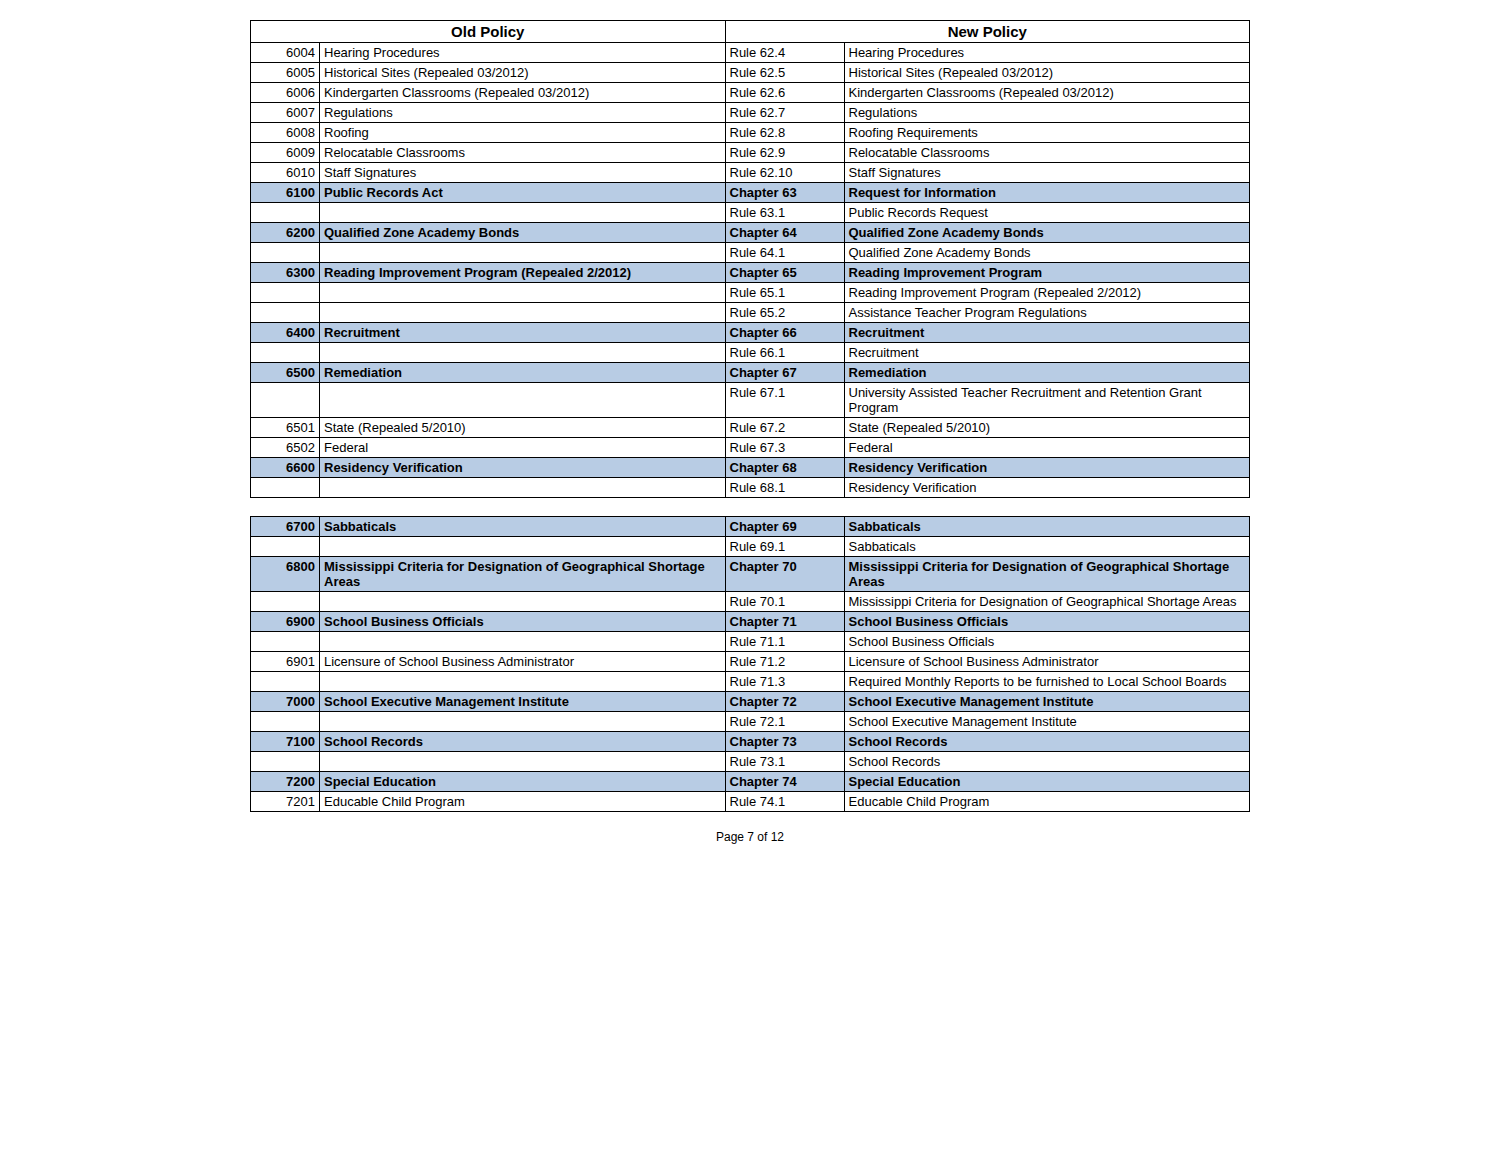| Old Policy | New Policy |
| --- | --- |
| 6004 | Hearing Procedures | Rule 62.4 | Hearing Procedures |
| 6005 | Historical Sites (Repealed 03/2012) | Rule 62.5 | Historical Sites (Repealed 03/2012) |
| 6006 | Kindergarten Classrooms (Repealed 03/2012) | Rule 62.6 | Kindergarten Classrooms (Repealed 03/2012) |
| 6007 | Regulations | Rule 62.7 | Regulations |
| 6008 | Roofing | Rule 62.8 | Roofing Requirements |
| 6009 | Relocatable Classrooms | Rule 62.9 | Relocatable Classrooms |
| 6010 | Staff Signatures | Rule 62.10 | Staff Signatures |
| 6100 | Public Records Act | Chapter 63 | Request for Information |
| | | Rule 63.1 | Public Records Request |
| 6200 | Qualified Zone Academy Bonds | Chapter 64 | Qualified Zone Academy Bonds |
| | | Rule 64.1 | Qualified Zone Academy Bonds |
| 6300 | Reading Improvement Program (Repealed 2/2012) | Chapter 65 | Reading Improvement Program |
| | | Rule 65.1 | Reading Improvement Program (Repealed 2/2012) |
| | | Rule 65.2 | Assistance Teacher Program Regulations |
| 6400 | Recruitment | Chapter 66 | Recruitment |
| | | Rule 66.1 | Recruitment |
| 6500 | Remediation | Chapter 67 | Remediation |
| | | Rule 67.1 | University Assisted Teacher Recruitment and Retention Grant Program |
| 6501 | State (Repealed 5/2010) | Rule 67.2 | State (Repealed 5/2010) |
| 6502 | Federal | Rule 67.3 | Federal |
| 6600 | Residency Verification | Chapter 68 | Residency Verification |
| | | Rule 68.1 | Residency Verification |
| 6700 | Sabbaticals | Chapter 69 | Sabbaticals |
| | | Rule 69.1 | Sabbaticals |
| 6800 | Mississippi Criteria for Designation of Geographical Shortage Areas | Chapter 70 | Mississippi Criteria for Designation of Geographical Shortage Areas |
| | | Rule 70.1 | Mississippi Criteria for Designation of Geographical Shortage Areas |
| 6900 | School Business Officials | Chapter 71 | School Business Officials |
| | | Rule 71.1 | School Business Officials |
| 6901 | Licensure of School Business Administrator | Rule 71.2 | Licensure of School Business Administrator |
| | | Rule 71.3 | Required Monthly Reports to be furnished to Local School Boards |
| 7000 | School Executive Management Institute | Chapter 72 | School Executive Management Institute |
| | | Rule 72.1 | School Executive Management Institute |
| 7100 | School Records | Chapter 73 | School Records |
| | | Rule 73.1 | School Records |
| 7200 | Special Education | Chapter 74 | Special Education |
| 7201 | Educable Child Program | Rule 74.1 | Educable Child Program |
Page 7 of 12